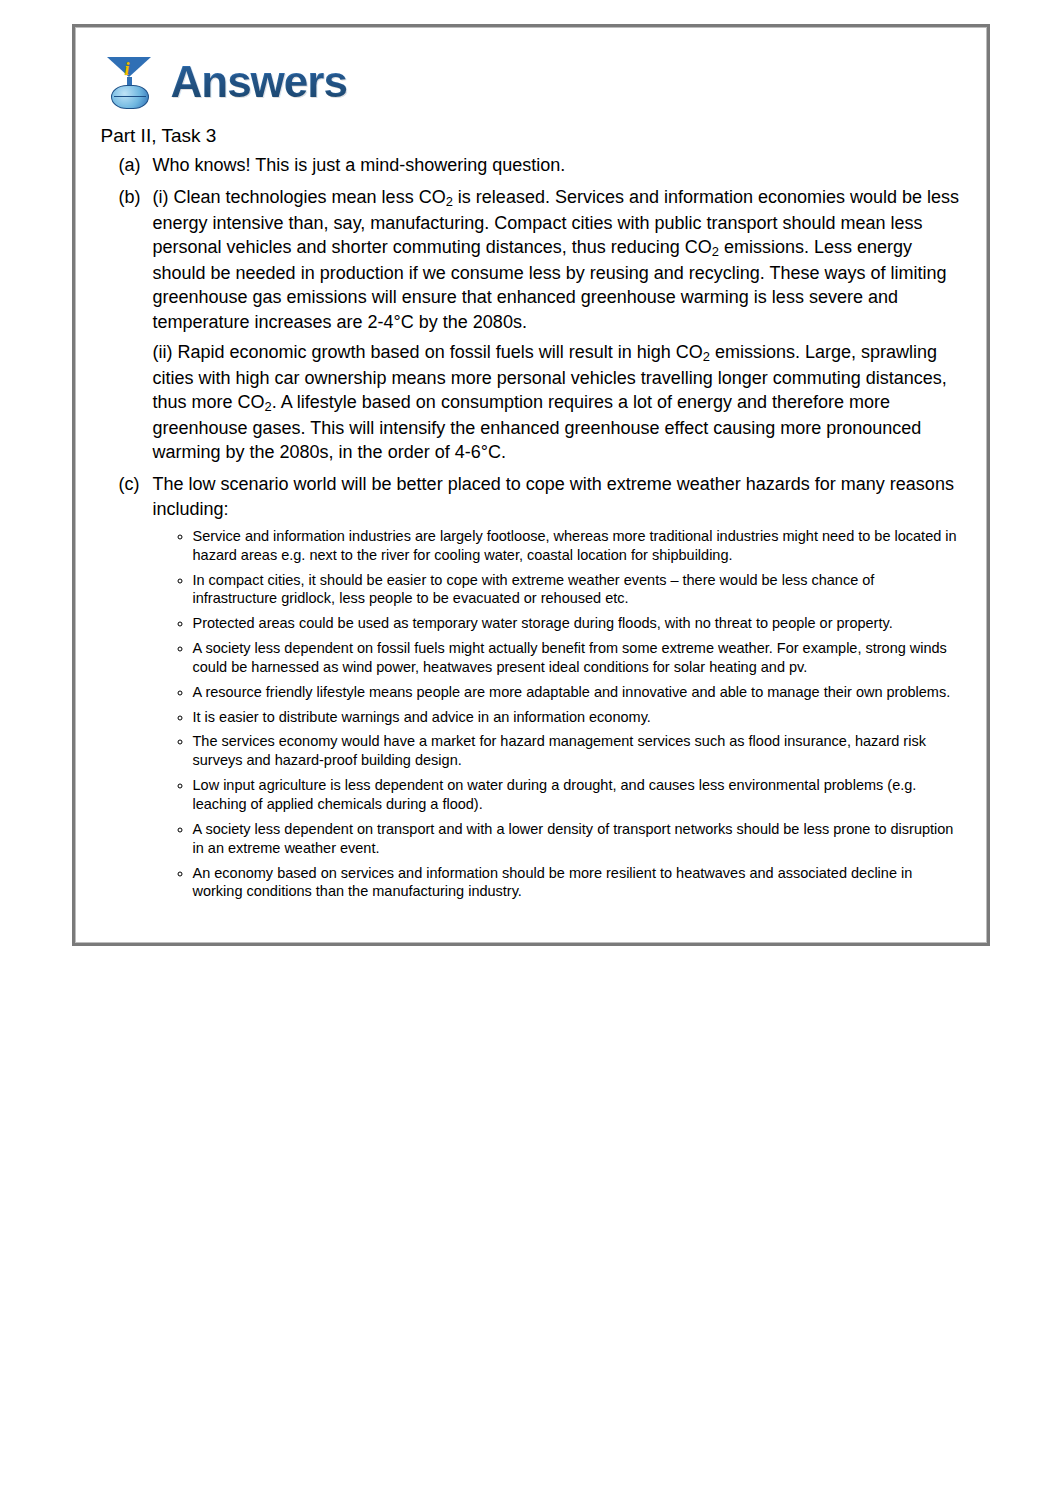i
Answers
Part II, Task 3
(a) Who knows! This is just a mind-showering question.
(b)
(i) Clean technologies mean less CO2 is released. Services and information economies would be less energy intensive than, say, manufacturing. Compact cities with public transport should mean less personal vehicles and shorter commuting distances, thus reducing CO2 emissions. Less energy should be needed in production if we consume less by reusing and recycling. These ways of limiting greenhouse gas emissions will ensure that enhanced greenhouse warming is less severe and temperature increases are 2-4°C by the 2080s.
(ii) Rapid economic growth based on fossil fuels will result in high CO2 emissions. Large, sprawling cities with high car ownership means more personal vehicles travelling longer commuting distances, thus more CO2. A lifestyle based on consumption requires a lot of energy and therefore more greenhouse gases. This will intensify the enhanced greenhouse effect causing more pronounced warming by the 2080s, in the order of 4-6°C.
(c) The low scenario world will be better placed to cope with extreme weather hazards for many reasons including:
Service and information industries are largely footloose, whereas more traditional industries might need to be located in hazard areas e.g. next to the river for cooling water, coastal location for shipbuilding.
In compact cities, it should be easier to cope with extreme weather events – there would be less chance of infrastructure gridlock, less people to be evacuated or rehoused etc.
Protected areas could be used as temporary water storage during floods, with no threat to people or property.
A society less dependent on fossil fuels might actually benefit from some extreme weather. For example, strong winds could be harnessed as wind power, heatwaves present ideal conditions for solar heating and pv.
A resource friendly lifestyle means people are more adaptable and innovative and able to manage their own problems.
It is easier to distribute warnings and advice in an information economy.
The services economy would have a market for hazard management services such as flood insurance, hazard risk surveys and hazard-proof building design.
Low input agriculture is less dependent on water during a drought, and causes less environmental problems (e.g. leaching of applied chemicals during a flood).
A society less dependent on transport and with a lower density of transport networks should be less prone to disruption in an extreme weather event.
An economy based on services and information should be more resilient to heatwaves and associated decline in working conditions than the manufacturing industry.